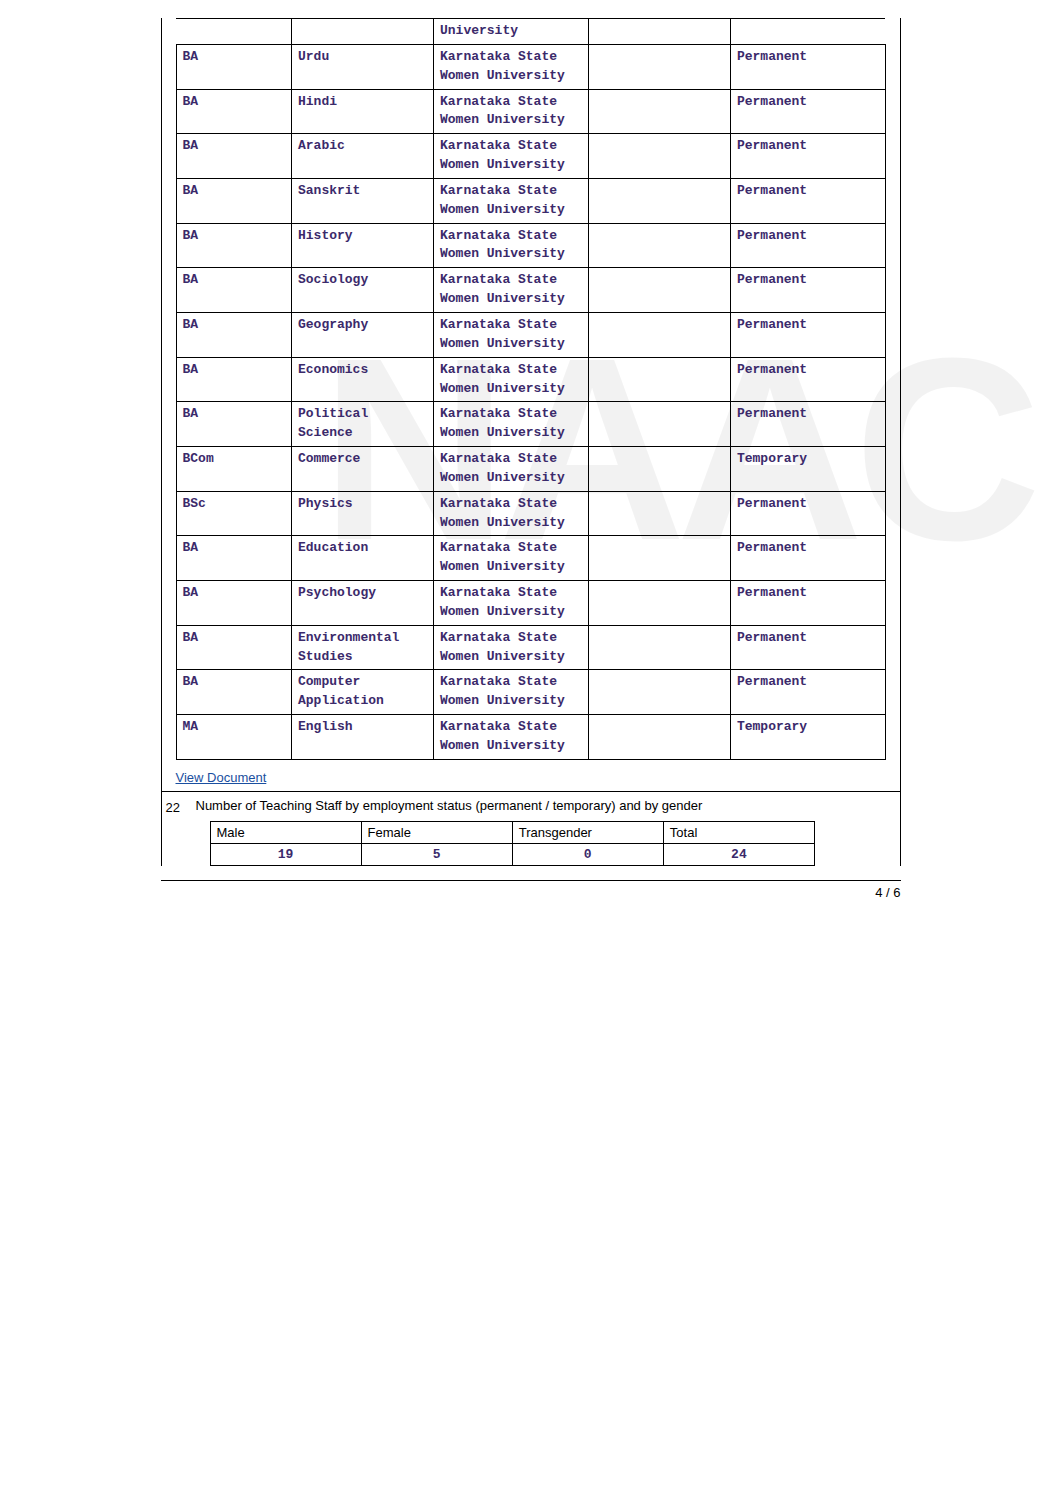NAAC
| | | University | | |
| BA | Urdu | Karnataka State Women University | | Permanent |
| BA | Hindi | Karnataka State Women University | | Permanent |
| BA | Arabic | Karnataka State Women University | | Permanent |
| BA | Sanskrit | Karnataka State Women University | | Permanent |
| BA | History | Karnataka State Women University | | Permanent |
| BA | Sociology | Karnataka State Women University | | Permanent |
| BA | Geography | Karnataka State Women University | | Permanent |
| BA | Economics | Karnataka State Women University | | Permanent |
| BA | Political Science | Karnataka State Women University | | Permanent |
| BCom | Commerce | Karnataka State Women University | | Temporary |
| BSc | Physics | Karnataka State Women University | | Permanent |
| BA | Education | Karnataka State Women University | | Permanent |
| BA | Psychology | Karnataka State Women University | | Permanent |
| BA | Environmental Studies | Karnataka State Women University | | Permanent |
| BA | Computer Application | Karnataka State Women University | | Permanent |
| MA | English | Karnataka State Women University | | Temporary |
View Document
22
Number of Teaching Staff by employment status (permanent / temporary) and by gender
| Male | Female | Transgender | Total |
| 19 | 5 | 0 | 24 |
4 / 6